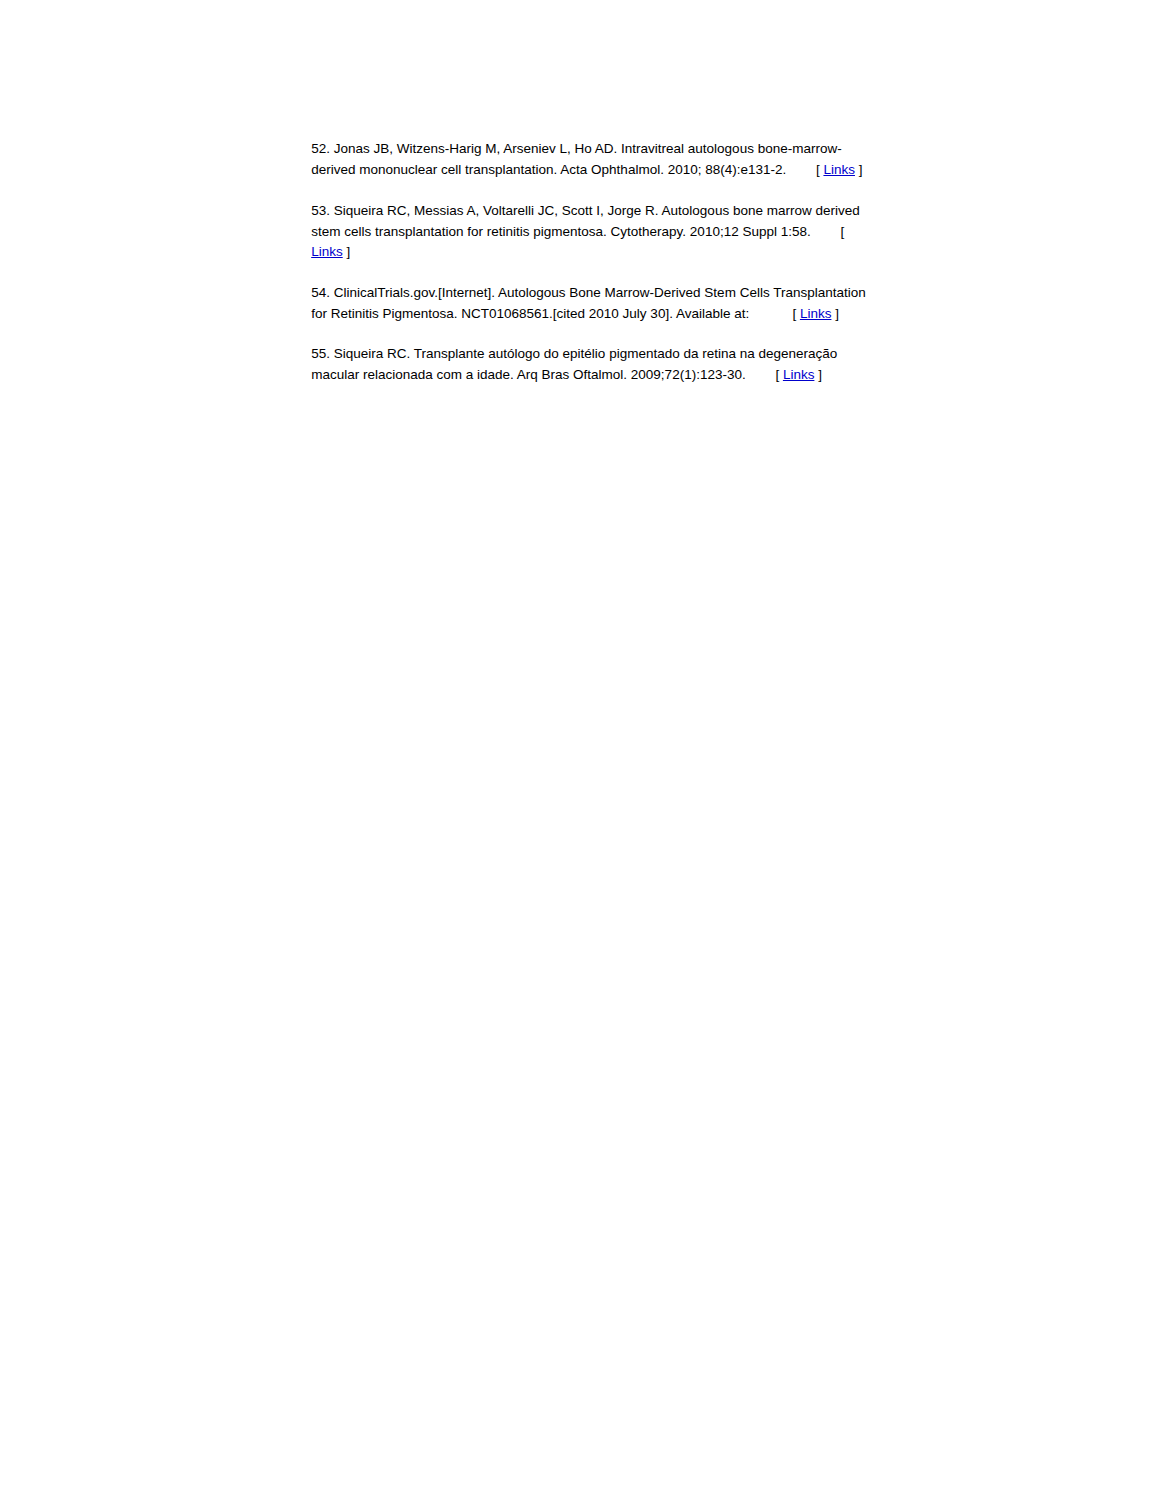52. Jonas JB, Witzens-Harig M, Arseniev L, Ho AD. Intravitreal autologous bone-marrow-derived mononuclear cell transplantation. Acta Ophthalmol. 2010; 88(4):e131-2. [ Links ]
53. Siqueira RC, Messias A, Voltarelli JC, Scott I, Jorge R. Autologous bone marrow derived stem cells transplantation for retinitis pigmentosa. Cytotherapy. 2010;12 Suppl 1:58. [ Links ]
54. ClinicalTrials.gov.[Internet]. Autologous Bone Marrow-Derived Stem Cells Transplantation for Retinitis Pigmentosa. NCT01068561.[cited 2010 July 30]. Available at: [ Links ]
55. Siqueira RC. Transplante autólogo do epitélio pigmentado da retina na degeneração macular relacionada com a idade. Arq Bras Oftalmol. 2009;72(1):123-30. [ Links ]